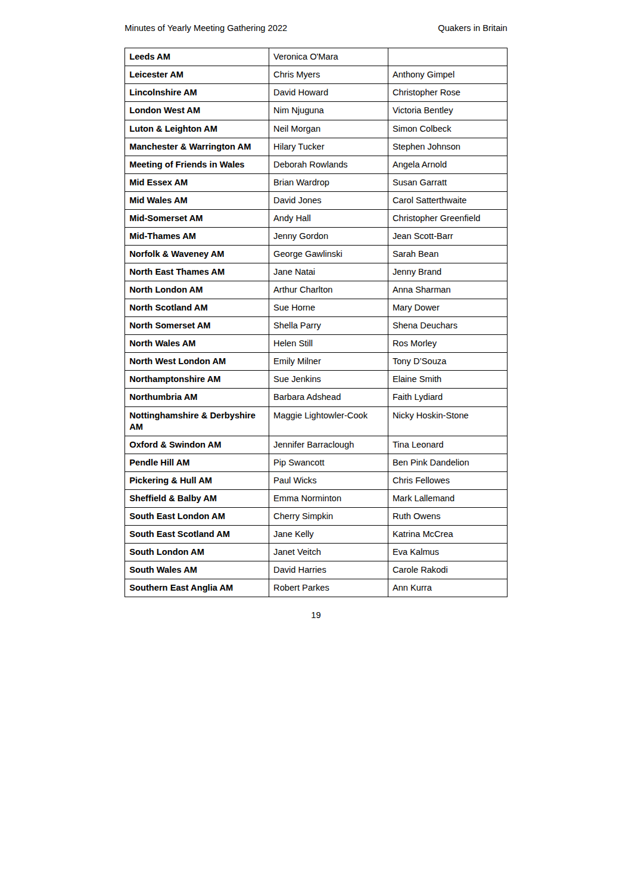Minutes of Yearly Meeting Gathering 2022
Quakers in Britain
| Leeds AM | Veronica O'Mara | |
| Leicester AM | Chris Myers | Anthony Gimpel |
| Lincolnshire AM | David Howard | Christopher Rose |
| London West AM | Nim Njuguna | Victoria Bentley |
| Luton & Leighton AM | Neil Morgan | Simon Colbeck |
| Manchester & Warrington AM | Hilary Tucker | Stephen Johnson |
| Meeting of Friends in Wales | Deborah Rowlands | Angela Arnold |
| Mid Essex AM | Brian Wardrop | Susan Garratt |
| Mid Wales AM | David Jones | Carol Satterthwaite |
| Mid-Somerset AM | Andy Hall | Christopher Greenfield |
| Mid-Thames AM | Jenny Gordon | Jean Scott-Barr |
| Norfolk & Waveney AM | George Gawlinski | Sarah Bean |
| North East Thames AM | Jane Natai | Jenny Brand |
| North London AM | Arthur Charlton | Anna Sharman |
| North Scotland AM | Sue Horne | Mary Dower |
| North Somerset AM | Shella Parry | Shena Deuchars |
| North Wales AM | Helen Still | Ros Morley |
| North West London AM | Emily Milner | Tony D’Souza |
| Northamptonshire AM | Sue Jenkins | Elaine Smith |
| Northumbria AM | Barbara Adshead | Faith Lydiard |
| Nottinghamshire & Derbyshire AM | Maggie Lightowler-Cook | Nicky Hoskin-Stone |
| Oxford & Swindon AM | Jennifer Barraclough | Tina Leonard |
| Pendle Hill AM | Pip Swancott | Ben Pink Dandelion |
| Pickering & Hull AM | Paul Wicks | Chris Fellowes |
| Sheffield & Balby AM | Emma Norminton | Mark Lallemand |
| South East London AM | Cherry Simpkin | Ruth Owens |
| South East Scotland AM | Jane Kelly | Katrina McCrea |
| South London AM | Janet Veitch | Eva Kalmus |
| South Wales AM | David Harries | Carole Rakodi |
| Southern East Anglia AM | Robert Parkes | Ann Kurra |
19